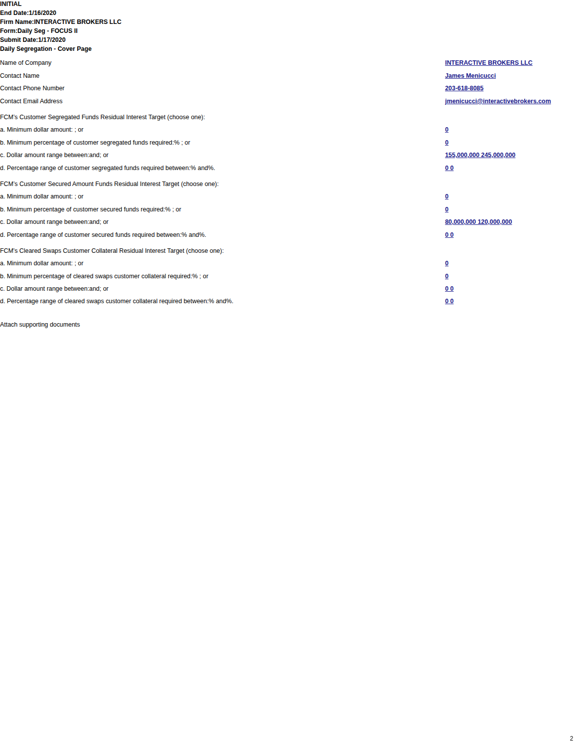INITIAL
End Date:1/16/2020
Firm Name:INTERACTIVE BROKERS LLC
Form:Daily Seg - FOCUS II
Submit Date:1/17/2020
Daily Segregation - Cover Page
| Name of Company | INTERACTIVE BROKERS LLC |
| Contact Name | James Menicucci |
| Contact Phone Number | 203-618-8085 |
| Contact Email Address | jmenicucci@interactivebrokers.com |
| FCM’s Customer Segregated Funds Residual Interest Target (choose one): |
| a. Minimum dollar amount: ; or | 0 |
| b. Minimum percentage of customer segregated funds required:% ; or | 0 |
| c. Dollar amount range between:and; or | 155,000,000 245,000,000 |
| d. Percentage range of customer segregated funds required between:% and%. | 0 0 |
| FCM’s Customer Secured Amount Funds Residual Interest Target (choose one): |
| a. Minimum dollar amount: ; or | 0 |
| b. Minimum percentage of customer secured funds required:% ; or | 0 |
| c. Dollar amount range between:and; or | 80,000,000 120,000,000 |
| d. Percentage range of customer secured funds required between:% and%. | 0 0 |
| FCM's Cleared Swaps Customer Collateral Residual Interest Target (choose one): |
| a. Minimum dollar amount: ; or | 0 |
| b. Minimum percentage of cleared swaps customer collateral required:% ; or | 0 |
| c. Dollar amount range between:and; or | 0 0 |
| d. Percentage range of cleared swaps customer collateral required between:% and%. | 0 0 |
Attach supporting documents
2